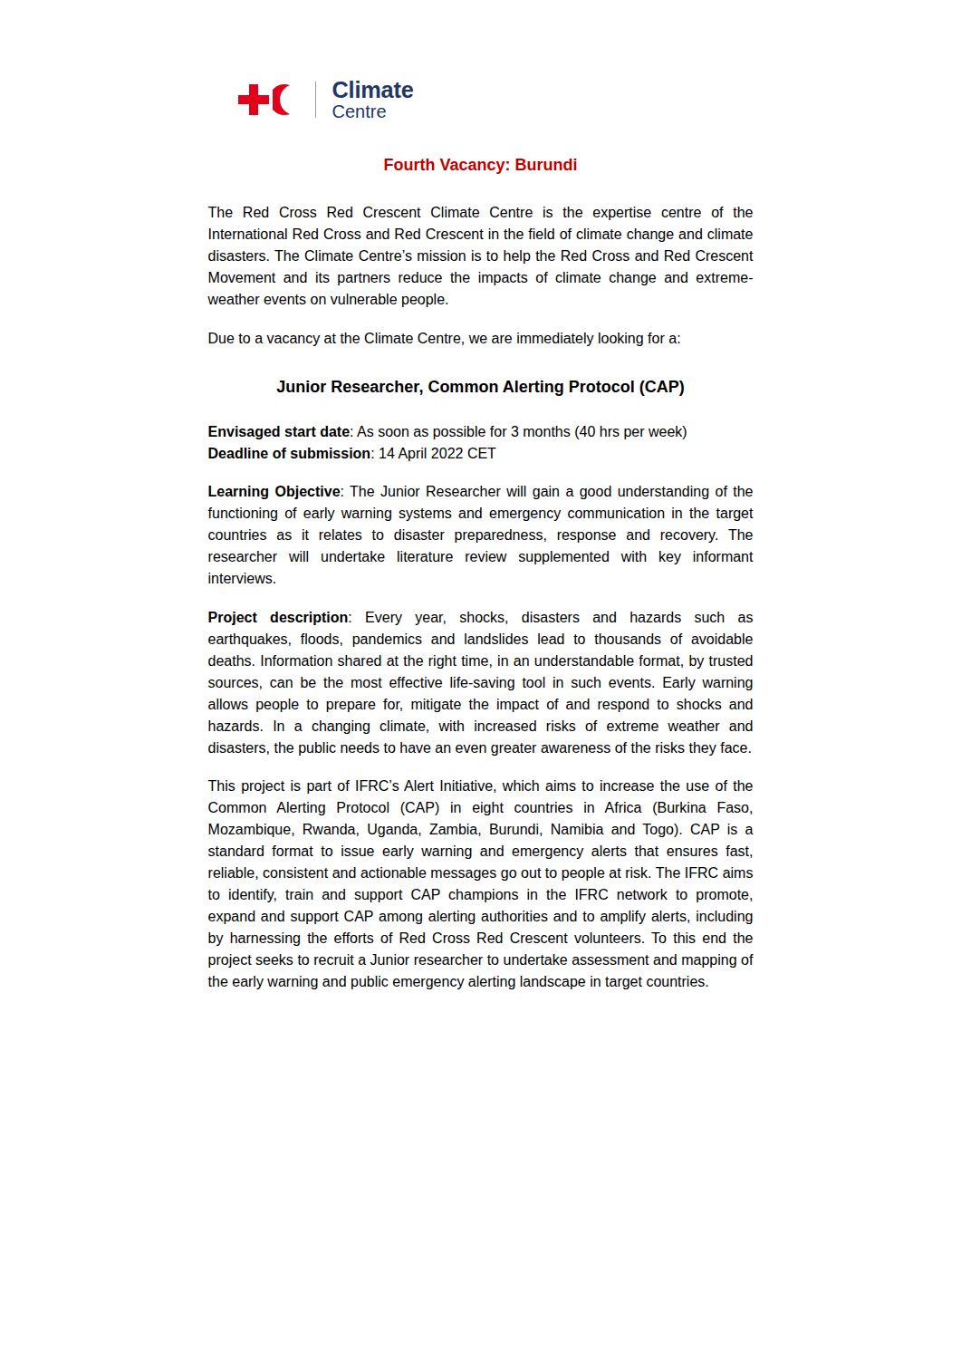Climate
Centre
Fourth Vacancy: Burundi
The Red Cross Red Crescent Climate Centre is the expertise centre of the International Red Cross and Red Crescent in the field of climate change and climate disasters. The Climate Centre’s mission is to help the Red Cross and Red Crescent Movement and its partners reduce the impacts of climate change and extreme-weather events on vulnerable people.
Due to a vacancy at the Climate Centre, we are immediately looking for a:
Junior Researcher, Common Alerting Protocol (CAP)
Envisaged start date: As soon as possible for 3 months (40 hrs per week)
Deadline of submission: 14 April 2022 CET
Learning Objective: The Junior Researcher will gain a good understanding of the functioning of early warning systems and emergency communication in the target countries as it relates to disaster preparedness, response and recovery. The researcher will undertake literature review supplemented with key informant interviews.
Project description: Every year, shocks, disasters and hazards such as earthquakes, floods, pandemics and landslides lead to thousands of avoidable deaths. Information shared at the right time, in an understandable format, by trusted sources, can be the most effective life-saving tool in such events. Early warning allows people to prepare for, mitigate the impact of and respond to shocks and hazards. In a changing climate, with increased risks of extreme weather and disasters, the public needs to have an even greater awareness of the risks they face.
This project is part of IFRC’s Alert Initiative, which aims to increase the use of the Common Alerting Protocol (CAP) in eight countries in Africa (Burkina Faso, Mozambique, Rwanda, Uganda, Zambia, Burundi, Namibia and Togo). CAP is a standard format to issue early warning and emergency alerts that ensures fast, reliable, consistent and actionable messages go out to people at risk. The IFRC aims to identify, train and support CAP champions in the IFRC network to promote, expand and support CAP among alerting authorities and to amplify alerts, including by harnessing the efforts of Red Cross Red Crescent volunteers. To this end the project seeks to recruit a Junior researcher to undertake assessment and mapping of the early warning and public emergency alerting landscape in target countries.